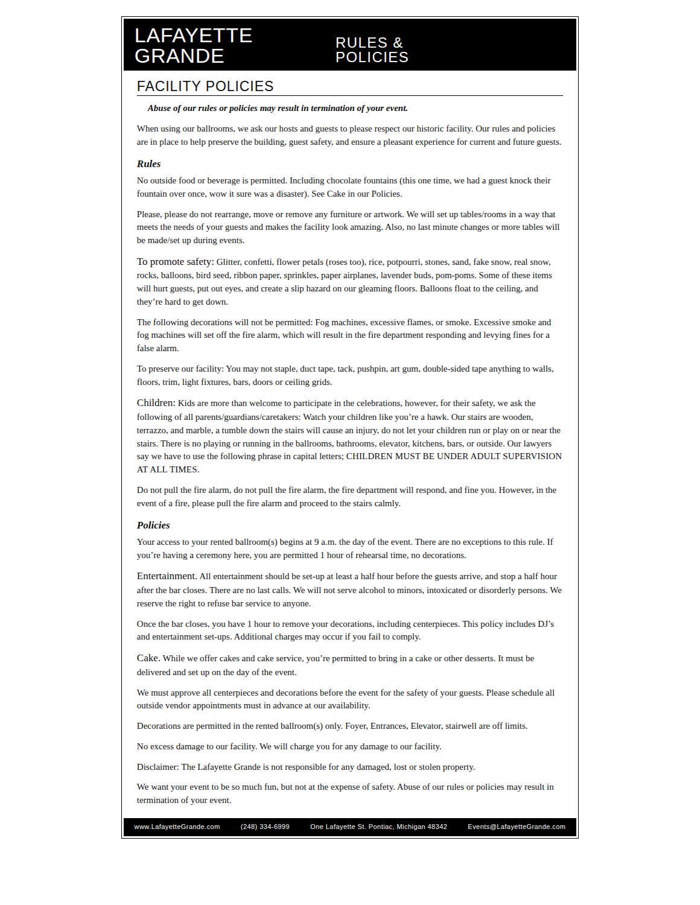Lafayette Grande
Rules & Policies
Facility Policies
Abuse of our rules or policies may result in termination of your event.
When using our ballrooms, we ask our hosts and guests to please respect our historic facility. Our rules and policies are in place to help preserve the building, guest safety, and ensure a pleasant experience for current and future guests.
Rules
No outside food or beverage is permitted. Including chocolate fountains (this one time, we had a guest knock their fountain over once, wow it sure was a disaster). See Cake in our Policies.
Please, please do not rearrange, move or remove any furniture or artwork. We will set up tables/rooms in a way that meets the needs of your guests and makes the facility look amazing. Also, no last minute changes or more tables will be made/set up during events.
To promote safety: Glitter, confetti, flower petals (roses too), rice, potpourri, stones, sand, fake snow, real snow, rocks, balloons, bird seed, ribbon paper, sprinkles, paper airplanes, lavender buds, pom-poms. Some of these items will hurt guests, put out eyes, and create a slip hazard on our gleaming floors. Balloons float to the ceiling, and they’re hard to get down.
The following decorations will not be permitted: Fog machines, excessive flames, or smoke. Excessive smoke and fog machines will set off the fire alarm, which will result in the fire department responding and levying fines for a false alarm.
To preserve our facility: You may not staple, duct tape, tack, pushpin, art gum, double-sided tape anything to walls, floors, trim, light fixtures, bars, doors or ceiling grids.
Children: Kids are more than welcome to participate in the celebrations, however, for their safety, we ask the following of all parents/guardians/caretakers: Watch your children like you’re a hawk. Our stairs are wooden, terrazzo, and marble, a tumble down the stairs will cause an injury, do not let your children run or play on or near the stairs. There is no playing or running in the ballrooms, bathrooms, elevator, kitchens, bars, or outside. Our lawyers say we have to use the following phrase in capital letters; CHILDREN MUST BE UNDER ADULT SUPERVISION AT ALL TIMES.
Do not pull the fire alarm, do not pull the fire alarm, the fire department will respond, and fine you. However, in the event of a fire, please pull the fire alarm and proceed to the stairs calmly.
Policies
Your access to your rented ballroom(s) begins at 9 a.m. the day of the event. There are no exceptions to this rule. If you’re having a ceremony here, you are permitted 1 hour of rehearsal time, no decorations.
Entertainment. All entertainment should be set-up at least a half hour before the guests arrive, and stop a half hour after the bar closes. There are no last calls. We will not serve alcohol to minors, intoxicated or disorderly persons. We reserve the right to refuse bar service to anyone.
Once the bar closes, you have 1 hour to remove your decorations, including centerpieces. This policy includes DJ’s and entertainment set-ups. Additional charges may occur if you fail to comply.
Cake. While we offer cakes and cake service, you’re permitted to bring in a cake or other desserts. It must be delivered and set up on the day of the event.
We must approve all centerpieces and decorations before the event for the safety of your guests. Please schedule all outside vendor appointments must in advance at our availability.
Decorations are permitted in the rented ballroom(s) only. Foyer, Entrances, Elevator, stairwell are off limits.
No excess damage to our facility. We will charge you for any damage to our facility.
Disclaimer: The Lafayette Grande is not responsible for any damaged, lost or stolen property.
We want your event to be so much fun, but not at the expense of safety. Abuse of our rules or policies may result in termination of your event.
www.LafayetteGrande.com (248) 334-6999 One Lafayette St. Pontiac, Michigan 48342 Events@LafayetteGrande.com